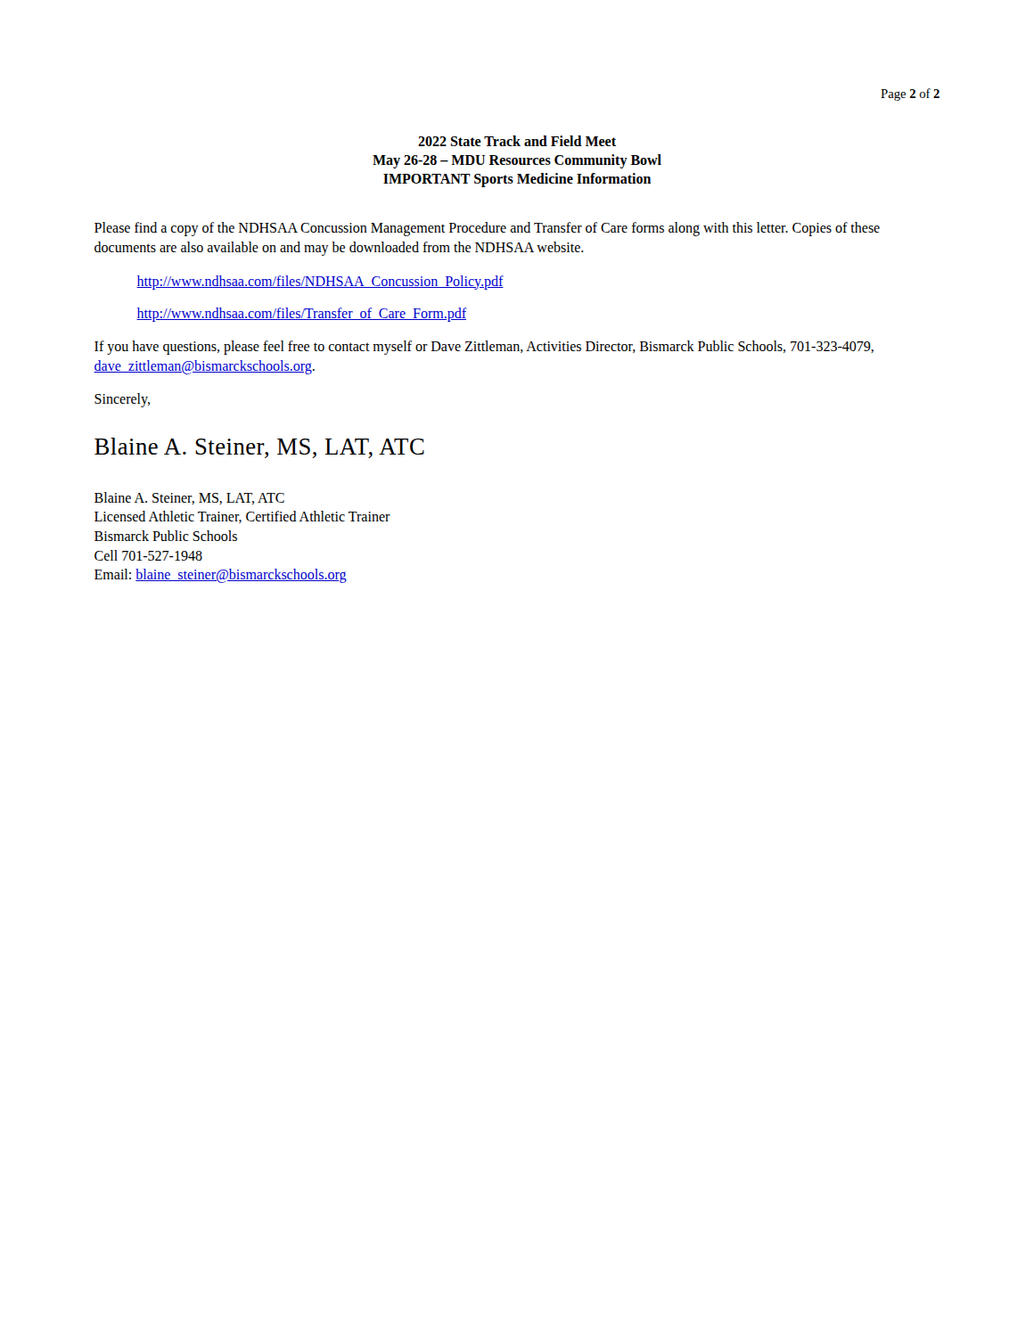Page 2 of 2
2022 State Track and Field Meet
May 26-28 – MDU Resources Community Bowl
IMPORTANT Sports Medicine Information
Please find a copy of the NDHSAA Concussion Management Procedure and Transfer of Care forms along with this letter. Copies of these documents are also available on and may be downloaded from the NDHSAA website.
http://www.ndhsaa.com/files/NDHSAA_Concussion_Policy.pdf
http://www.ndhsaa.com/files/Transfer_of_Care_Form.pdf
If you have questions, please feel free to contact myself or Dave Zittleman, Activities Director, Bismarck Public Schools, 701-323-4079, dave_zittleman@bismarckschools.org.
Sincerely,
Blaine A. Steiner, MS, LAT, ATC
Blaine A. Steiner, MS, LAT, ATC
Licensed Athletic Trainer, Certified Athletic Trainer
Bismarck Public Schools
Cell 701-527-1948
Email: blaine_steiner@bismarckschools.org